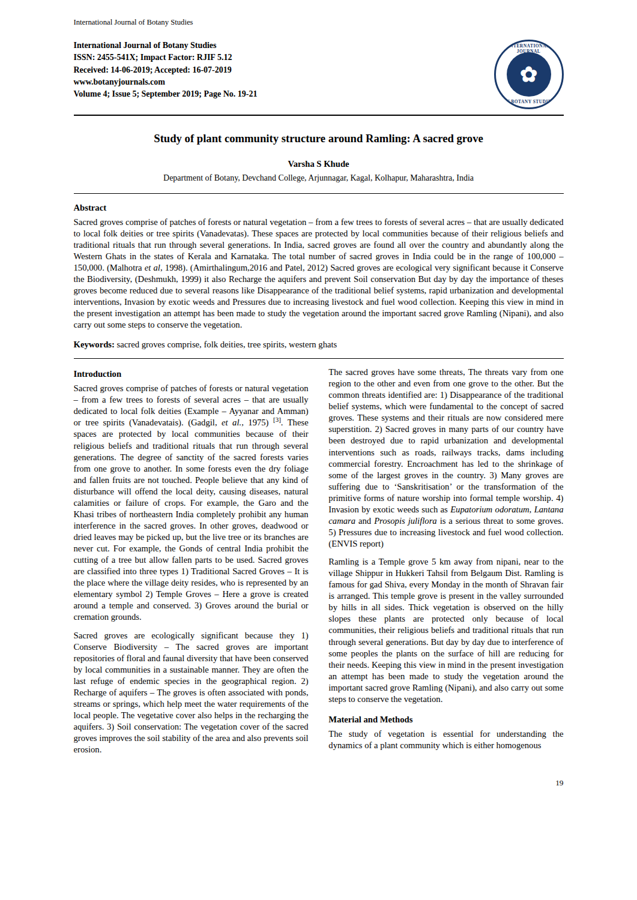International Journal of Botany Studies
International Journal of Botany Studies
ISSN: 2455-541X; Impact Factor: RJIF 5.12
Received: 14-06-2019; Accepted: 16-07-2019
www.botanyjournals.com
Volume 4; Issue 5; September 2019; Page No. 19-21
INTERNATIONAL JOURNAL ✿ OF BOTANY STUDIES
Study of plant community structure around Ramling: A sacred grove
Varsha S Khude
Department of Botany, Devchand College, Arjunnagar, Kagal, Kolhapur, Maharashtra, India
Abstract
Sacred groves comprise of patches of forests or natural vegetation – from a few trees to forests of several acres – that are usually dedicated to local folk deities or tree spirits (Vanadevatas). These spaces are protected by local communities because of their religious beliefs and traditional rituals that run through several generations. In India, sacred groves are found all over the country and abundantly along the Western Ghats in the states of Kerala and Karnataka. The total number of sacred groves in India could be in the range of 100,000 – 150,000. (Malhotra et al, 1998). (Amirthalingum,2016 and Patel, 2012) Sacred groves are ecological very significant because it Conserve the Biodiversity, (Deshmukh, 1999) it also Recharge the aquifers and prevent Soil conservation But day by day the importance of theses groves become reduced due to several reasons like Disappearance of the traditional belief systems, rapid urbanization and developmental interventions, Invasion by exotic weeds and Pressures due to increasing livestock and fuel wood collection. Keeping this view in mind in the present investigation an attempt has been made to study the vegetation around the important sacred grove Ramling (Nipani), and also carry out some steps to conserve the vegetation.
Keywords: sacred groves comprise, folk deities, tree spirits, western ghats
Introduction
Sacred groves comprise of patches of forests or natural vegetation – from a few trees to forests of several acres – that are usually dedicated to local folk deities (Example – Ayyanar and Amman) or tree spirits (Vanadevatais). (Gadgil, et al., 1975) [3]. These spaces are protected by local communities because of their religious beliefs and traditional rituals that run through several generations. The degree of sanctity of the sacred forests varies from one grove to another. In some forests even the dry foliage and fallen fruits are not touched. People believe that any kind of disturbance will offend the local deity, causing diseases, natural calamities or failure of crops. For example, the Garo and the Khasi tribes of northeastern India completely prohibit any human interference in the sacred groves. In other groves, deadwood or dried leaves may be picked up, but the live tree or its branches are never cut. For example, the Gonds of central India prohibit the cutting of a tree but allow fallen parts to be used. Sacred groves are classified into three types 1) Traditional Sacred Groves – It is the place where the village deity resides, who is represented by an elementary symbol 2) Temple Groves – Here a grove is created around a temple and conserved. 3) Groves around the burial or cremation grounds.
Sacred groves are ecologically significant because they 1) Conserve Biodiversity – The sacred groves are important repositories of floral and faunal diversity that have been conserved by local communities in a sustainable manner. They are often the last refuge of endemic species in the geographical region. 2) Recharge of aquifers – The groves is often associated with ponds, streams or springs, which help meet the water requirements of the local people. The vegetative cover also helps in the recharging the aquifers. 3) Soil conservation: The vegetation cover of the sacred groves improves the soil stability of the area and also prevents soil erosion.
The sacred groves have some threats, The threats vary from one region to the other and even from one grove to the other. But the common threats identified are: 1) Disappearance of the traditional belief systems, which were fundamental to the concept of sacred groves. These systems and their rituals are now considered mere superstition. 2) Sacred groves in many parts of our country have been destroyed due to rapid urbanization and developmental interventions such as roads, railways tracks, dams including commercial forestry. Encroachment has led to the shrinkage of some of the largest groves in the country. 3) Many groves are suffering due to ‘Sanskritisation’ or the transformation of the primitive forms of nature worship into formal temple worship. 4) Invasion by exotic weeds such as Eupatorium odoratum, Lantana camara and Prosopis juliflora is a serious threat to some groves. 5) Pressures due to increasing livestock and fuel wood collection. (ENVIS report)
Ramling is a Temple grove 5 km away from nipani, near to the village Shippur in Hukkeri Tahsil from Belgaum Dist. Ramling is famous for gad Shiva, every Monday in the month of Shravan fair is arranged. This temple grove is present in the valley surrounded by hills in all sides. Thick vegetation is observed on the hilly slopes these plants are protected only because of local communities, their religious beliefs and traditional rituals that run through several generations. But day by day due to interference of some peoples the plants on the surface of hill are reducing for their needs. Keeping this view in mind in the present investigation an attempt has been made to study the vegetation around the important sacred grove Ramling (Nipani), and also carry out some steps to conserve the vegetation.
Material and Methods
The study of vegetation is essential for understanding the dynamics of a plant community which is either homogenous
19